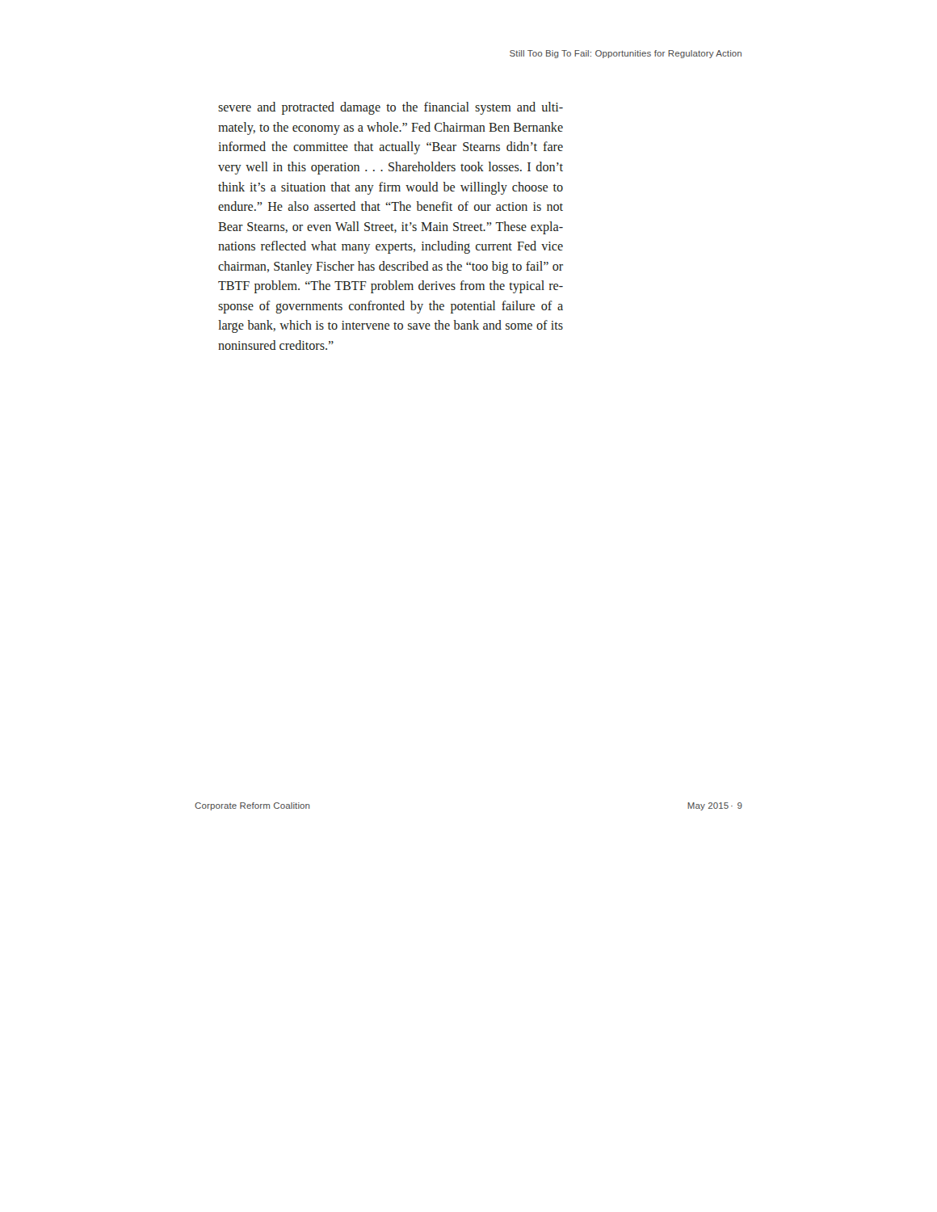Still Too Big To Fail: Opportunities for Regulatory Action
severe and protracted damage to the financial system and ultimately, to the economy as a whole.” Fed Chairman Ben Bernanke informed the committee that actually “Bear Stearns didn’t fare very well in this operation . . . Shareholders took losses. I don’t think it’s a situation that any firm would be willingly choose to endure.” He also asserted that “The benefit of our action is not Bear Stearns, or even Wall Street, it’s Main Street.” These explanations reflected what many experts, including current Fed vice chairman, Stanley Fischer has described as the “too big to fail” or TBTF problem. “The TBTF problem derives from the typical response of governments confronted by the potential failure of a large bank, which is to intervene to save the bank and some of its noninsured creditors.”
Corporate Reform Coalition
May 2015·9